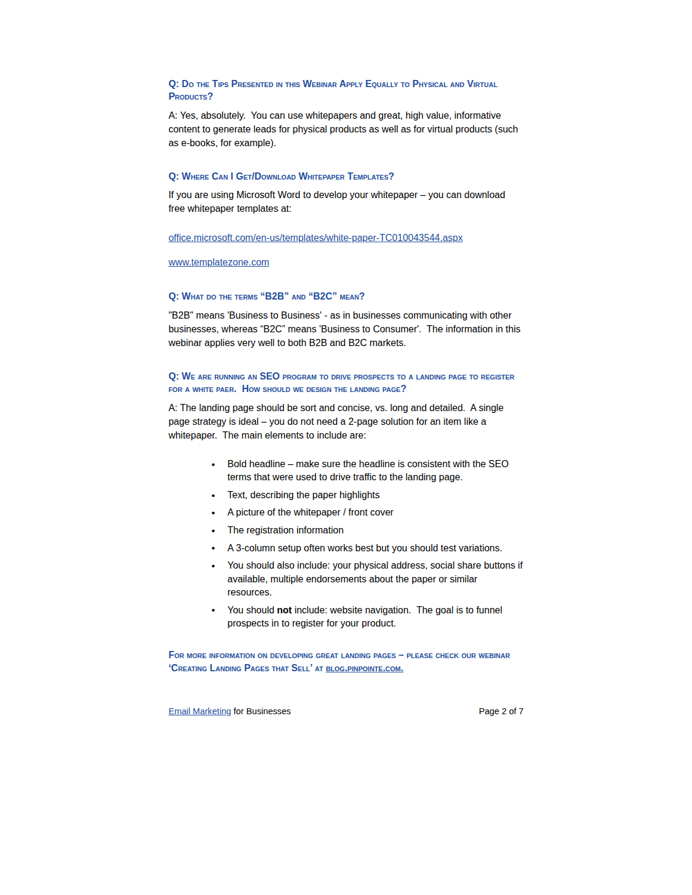Q: Do the Tips Presented in this Webinar Apply Equally to Physical and Virtual Products?
A: Yes, absolutely. You can use whitepapers and great, high value, informative content to generate leads for physical products as well as for virtual products (such as e-books, for example).
Q: Where Can I Get/Download Whitepaper Templates?
If you are using Microsoft Word to develop your whitepaper – you can download free whitepaper templates at:
office.microsoft.com/en-us/templates/white-paper-TC010043544.aspx
www.templatezone.com
Q: What do the terms “B2B” and “B2C” mean?
"B2B" means 'Business to Business' - as in businesses communicating with other businesses, whereas “B2C” means 'Business to Consumer'. The information in this webinar applies very well to both B2B and B2C markets.
Q: We are running an SEO program to drive prospects to a landing page to register for a white paer. How should we design the landing page?
A: The landing page should be sort and concise, vs. long and detailed. A single page strategy is ideal – you do not need a 2-page solution for an item like a whitepaper. The main elements to include are:
Bold headline – make sure the headline is consistent with the SEO terms that were used to drive traffic to the landing page.
Text, describing the paper highlights
A picture of the whitepaper / front cover
The registration information
A 3-column setup often works best but you should test variations.
You should also include: your physical address, social share buttons if available, multiple endorsements about the paper or similar resources.
You should not include: website navigation. The goal is to funnel prospects in to register for your product.
For more information on developing great landing pages – please check our webinar ‘Creating Landing Pages that Sell’ at blog.pinpointe.com.
Email Marketing for Businesses
Page 2 of 7